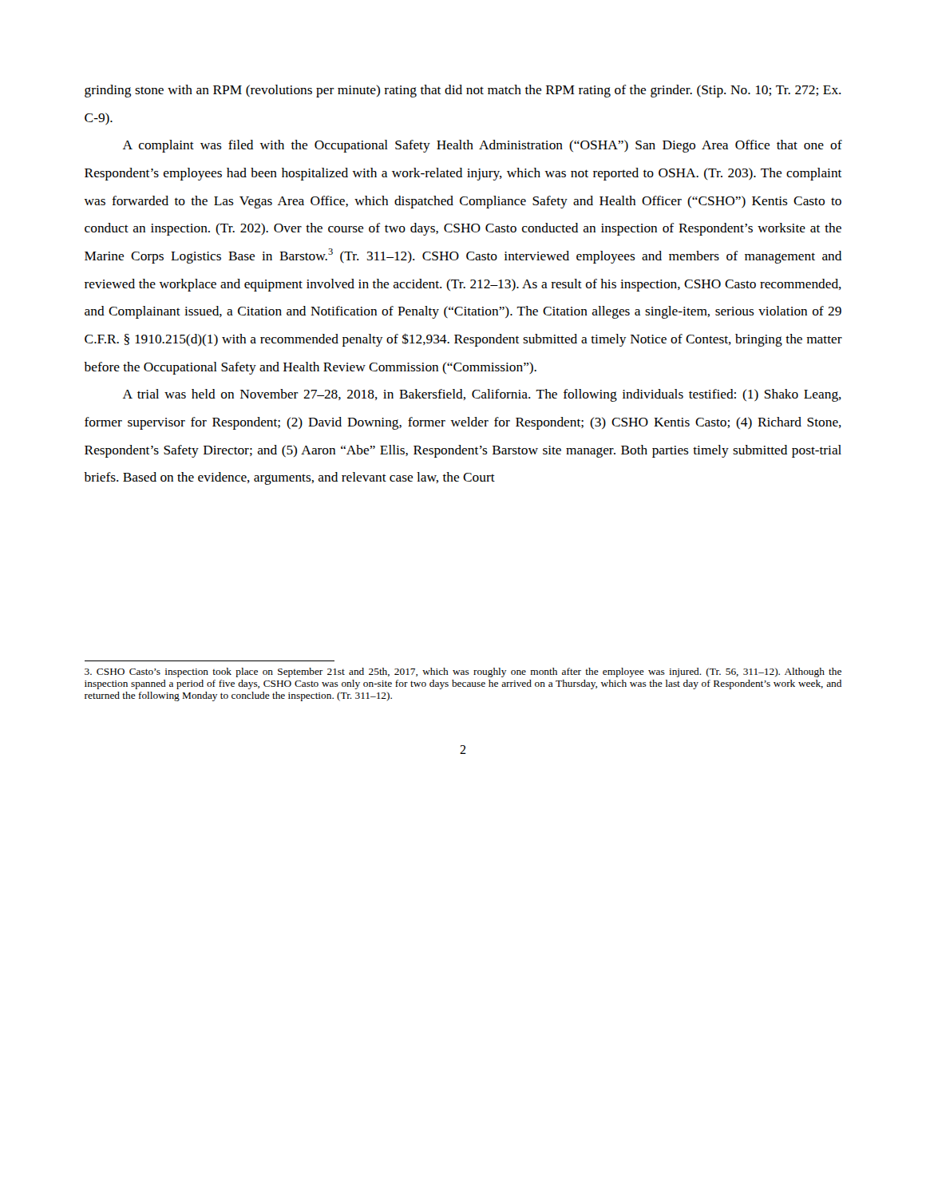grinding stone with an RPM (revolutions per minute) rating that did not match the RPM rating of the grinder. (Stip. No. 10; Tr. 272; Ex. C-9).
A complaint was filed with the Occupational Safety Health Administration (“OSHA”) San Diego Area Office that one of Respondent’s employees had been hospitalized with a work-related injury, which was not reported to OSHA. (Tr. 203). The complaint was forwarded to the Las Vegas Area Office, which dispatched Compliance Safety and Health Officer (“CSHO”) Kentis Casto to conduct an inspection. (Tr. 202). Over the course of two days, CSHO Casto conducted an inspection of Respondent’s worksite at the Marine Corps Logistics Base in Barstow.3 (Tr. 311–12). CSHO Casto interviewed employees and members of management and reviewed the workplace and equipment involved in the accident. (Tr. 212–13). As a result of his inspection, CSHO Casto recommended, and Complainant issued, a Citation and Notification of Penalty (“Citation”). The Citation alleges a single-item, serious violation of 29 C.F.R. § 1910.215(d)(1) with a recommended penalty of $12,934. Respondent submitted a timely Notice of Contest, bringing the matter before the Occupational Safety and Health Review Commission (“Commission”).
A trial was held on November 27–28, 2018, in Bakersfield, California. The following individuals testified: (1) Shako Leang, former supervisor for Respondent; (2) David Downing, former welder for Respondent; (3) CSHO Kentis Casto; (4) Richard Stone, Respondent’s Safety Director; and (5) Aaron “Abe” Ellis, Respondent’s Barstow site manager. Both parties timely submitted post-trial briefs. Based on the evidence, arguments, and relevant case law, the Court
3. CSHO Casto’s inspection took place on September 21st and 25th, 2017, which was roughly one month after the employee was injured. (Tr. 56, 311–12). Although the inspection spanned a period of five days, CSHO Casto was only on-site for two days because he arrived on a Thursday, which was the last day of Respondent’s work week, and returned the following Monday to conclude the inspection. (Tr. 311–12).
2